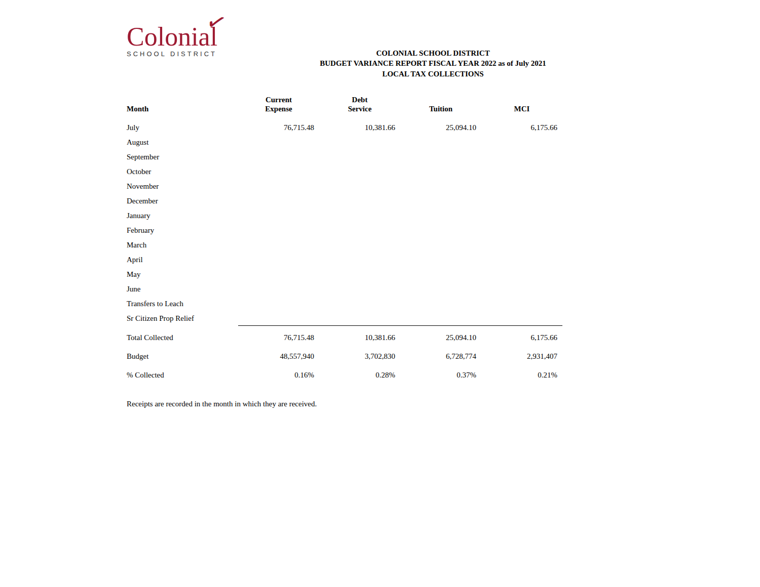Colonial✓
SCHOOL DISTRICT
COLONIAL SCHOOL DISTRICT
BUDGET VARIANCE REPORT FISCAL YEAR 2022 as of July 2021
LOCAL TAX COLLECTIONS
| Month | Current Expense | Debt Service | Tuition | MCI | |
| --- | --- | --- | --- | --- | --- |
| July | 76,715.48 | 10,381.66 | 25,094.10 | 6,175.66 | |
| August | | | | | |
| September | | | | | |
| October | | | | | |
| November | | | | | |
| December | | | | | |
| January | | | | | |
| February | | | | | |
| March | | | | | |
| April | | | | | |
| May | | | | | |
| June | | | | | |
| Transfers to Leach | | | | | |
| Sr Citizen Prop Relief | | | | | |
| Total Collected | 76,715.48 | 10,381.66 | 25,094.10 | 6,175.66 | |
| Budget | 48,557,940 | 3,702,830 | 6,728,774 | 2,931,407 | |
| % Collected | 0.16% | 0.28% | 0.37% | 0.21% | |
Receipts are recorded in the month in which they are received.